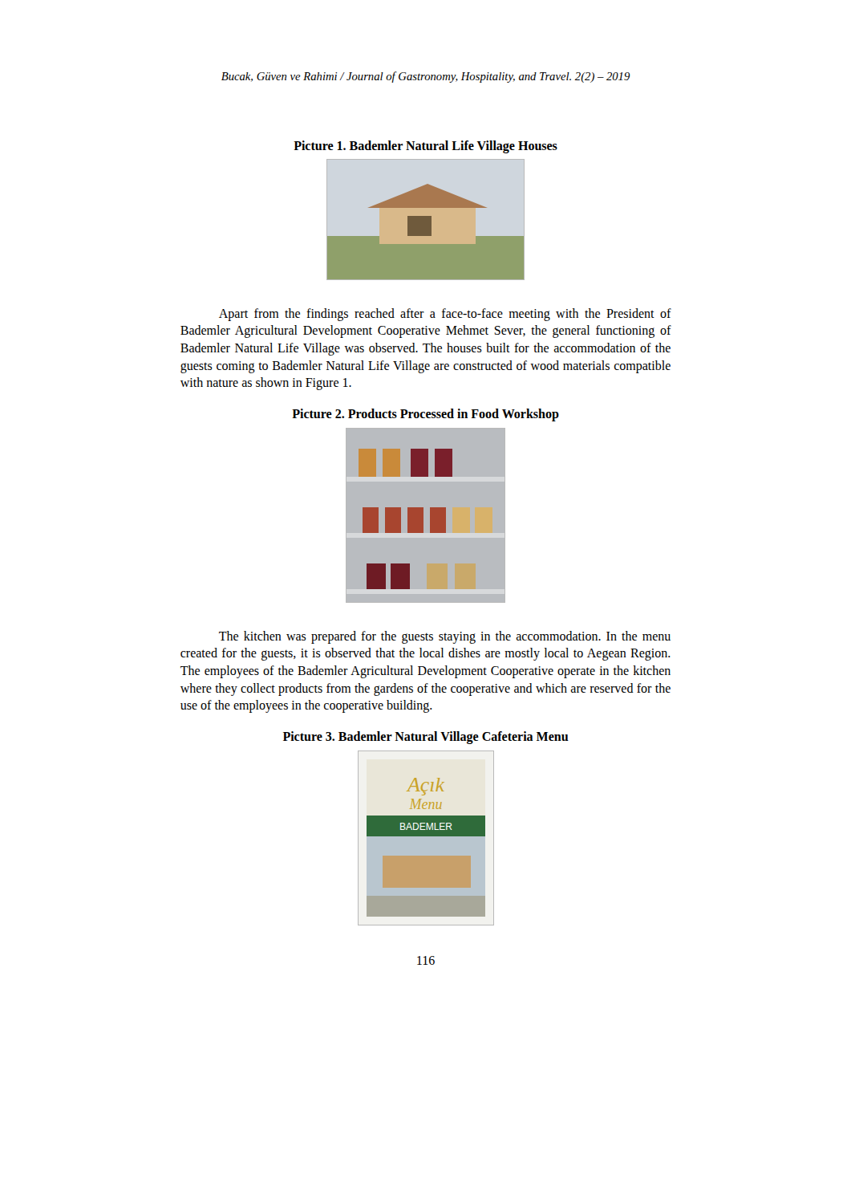Bucak, Güven ve Rahimi / Journal of Gastronomy, Hospitality, and Travel. 2(2) – 2019
Picture 1. Bademler Natural Life Village Houses
Apart from the findings reached after a face-to-face meeting with the President of Bademler Agricultural Development Cooperative Mehmet Sever, the general functioning of Bademler Natural Life Village was observed. The houses built for the accommodation of the guests coming to Bademler Natural Life Village are constructed of wood materials compatible with nature as shown in Figure 1.
Picture 2. Products Processed in Food Workshop
The kitchen was prepared for the guests staying in the accommodation. In the menu created for the guests, it is observed that the local dishes are mostly local to Aegean Region. The employees of the Bademler Agricultural Development Cooperative operate in the kitchen where they collect products from the gardens of the cooperative and which are reserved for the use of the employees in the cooperative building.
Picture 3. Bademler Natural Village Cafeteria Menu
116